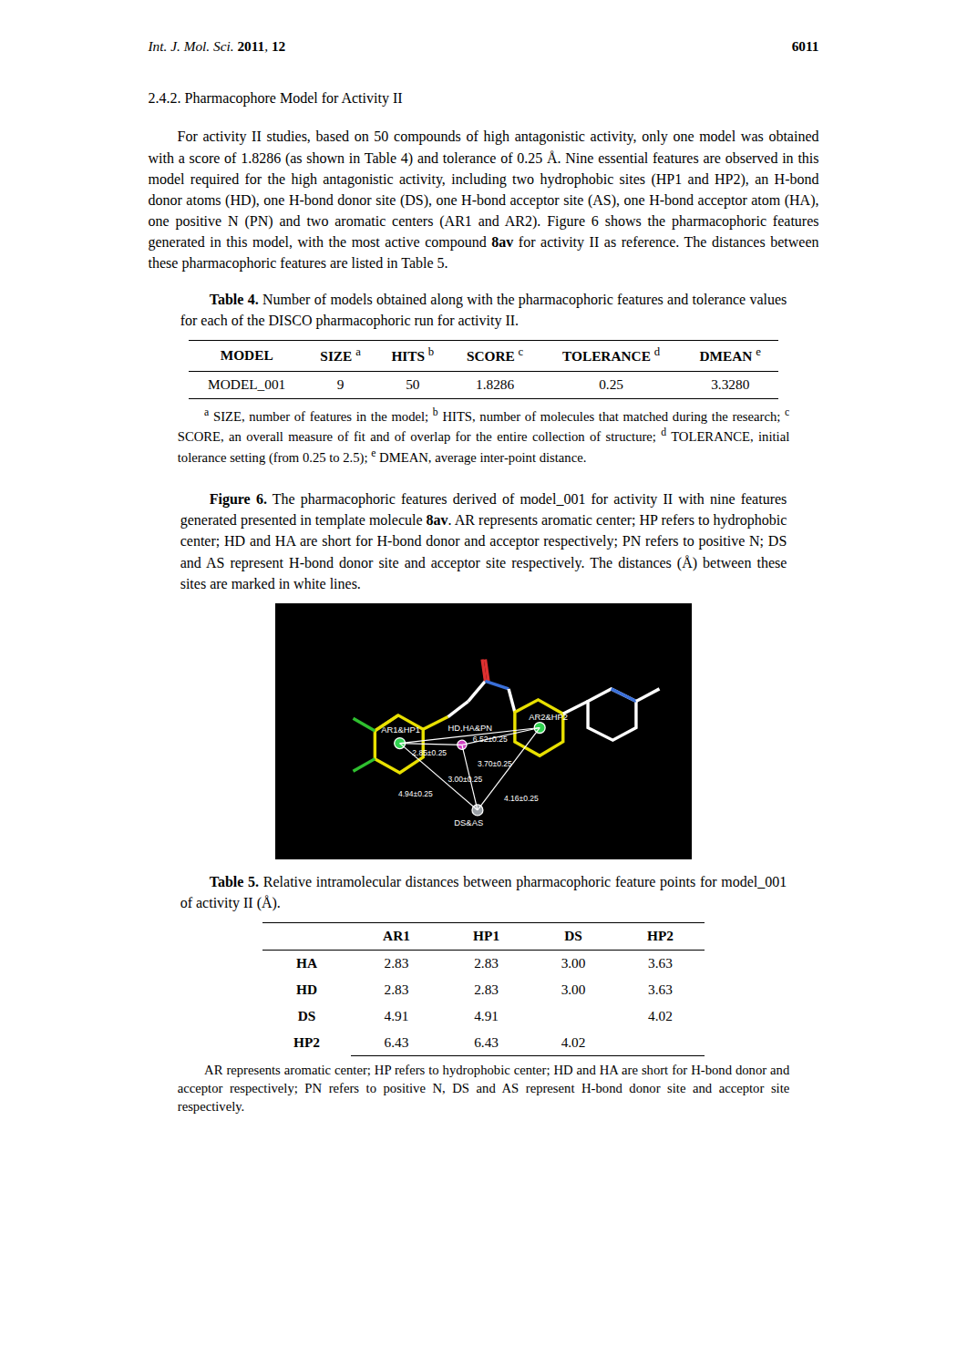Int. J. Mol. Sci. 2011, 12
6011
2.4.2. Pharmacophore Model for Activity II
For activity II studies, based on 50 compounds of high antagonistic activity, only one model was obtained with a score of 1.8286 (as shown in Table 4) and tolerance of 0.25 Å. Nine essential features are observed in this model required for the high antagonistic activity, including two hydrophobic sites (HP1 and HP2), an H-bond donor atoms (HD), one H-bond donor site (DS), one H-bond acceptor site (AS), one H-bond acceptor atom (HA), one positive N (PN) and two aromatic centers (AR1 and AR2). Figure 6 shows the pharmacophoric features generated in this model, with the most active compound 8av for activity II as reference. The distances between these pharmacophoric features are listed in Table 5.
Table 4. Number of models obtained along with the pharmacophoric features and tolerance values for each of the DISCO pharmacophoric run for activity II.
| MODEL | SIZE a | HITS b | SCORE c | TOLERANCE d | DMEAN e |
| --- | --- | --- | --- | --- | --- |
| MODEL_001 | 9 | 50 | 1.8286 | 0.25 | 3.3280 |
a SIZE, number of features in the model; b HITS, number of molecules that matched during the research; c SCORE, an overall measure of fit and of overlap for the entire collection of structure; d TOLERANCE, initial tolerance setting (from 0.25 to 2.5); e DMEAN, average inter-point distance.
Figure 6. The pharmacophoric features derived of model_001 for activity II with nine features generated presented in template molecule 8av. AR represents aromatic center; HP refers to hydrophobic center; HD and HA are short for H-bond donor and acceptor respectively; PN refers to positive N; DS and AS represent H-bond donor site and acceptor site respectively. The distances (Å) between these sites are marked in white lines.
AR1&HP1 HD,HA&PN AR2&HP2 DS&AS 6.52±0.25 2.85±0.25 3.70±0.25 3.00±0.25 4.94±0.25 4.16±0.25
Table 5. Relative intramolecular distances between pharmacophoric feature points for model_001 of activity II (Å).
| | AR1 | HP1 | DS | HP2 |
| --- | --- | --- | --- | --- |
| HA | 2.83 | 2.83 | 3.00 | 3.63 |
| HD | 2.83 | 2.83 | 3.00 | 3.63 |
| DS | 4.91 | 4.91 | | 4.02 |
| HP2 | 6.43 | 6.43 | 4.02 | |
AR represents aromatic center; HP refers to hydrophobic center; HD and HA are short for H-bond donor and acceptor respectively; PN refers to positive N, DS and AS represent H-bond donor site and acceptor site respectively.